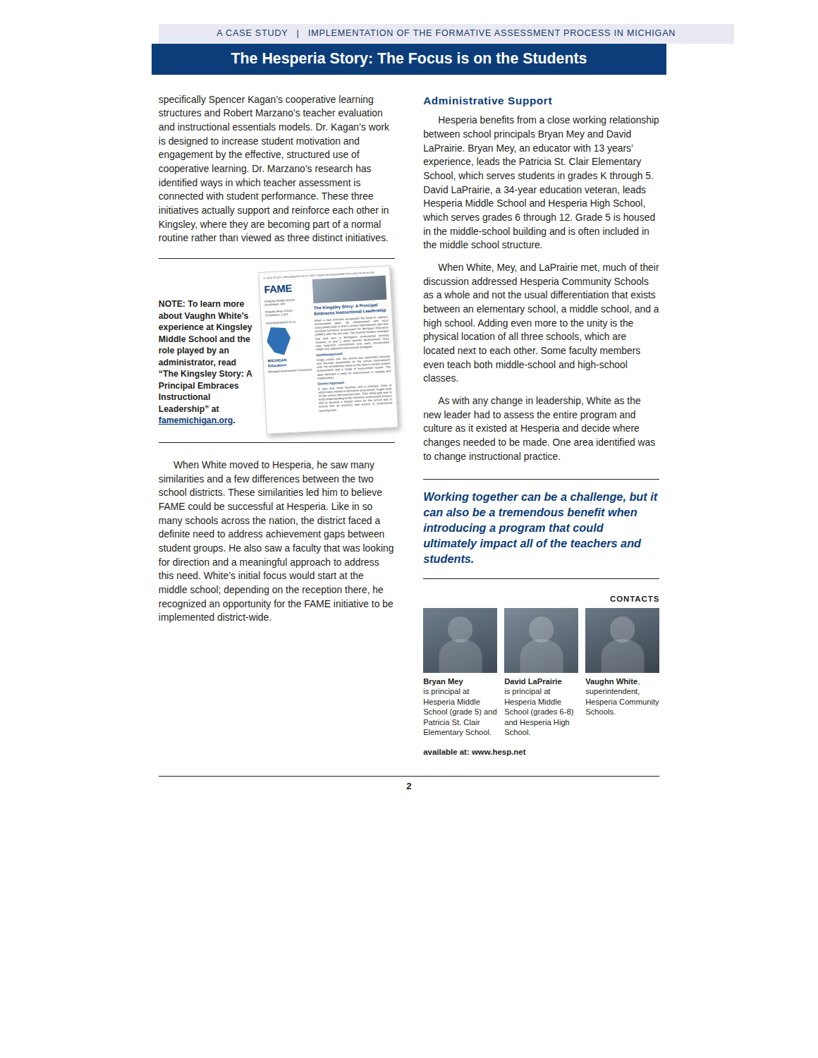A CASE STUDY | IMPLEMENTATION OF THE FORMATIVE ASSESSMENT PROCESS IN MICHIGAN
The Hesperia Story: The Focus is on the Students
specifically Spencer Kagan’s cooperative learning structures and Robert Marzano’s teacher evaluation and instructional essentials models. Dr. Kagan’s work is designed to increase student motivation and engagement by the effective, structured use of cooperative learning. Dr. Marzano’s research has identified ways in which teacher assessment is connected with student performance. These three initiatives actually support and reinforce each other in Kingsley, where they are becoming part of a normal routine rather than viewed as three distinct initiatives.
NOTE: To learn more about Vaughn White’s experience at Kingsley Middle School and the role played by an administrator, read “The Kingsley Story: A Principal Embraces Instructional Leadership” at famemichigan.org.
A CASE STUDY | IMPLEMENTATION OF THE FORMATIVE ASSESSMENT PROCESS IN MICHIGAN
FAME
Kingsley Middle School
Enrollment: 400
Kingsley Area School
Enrollment: 1,100
www.kingsleyk12.mi.us
MICHIGAN
Education
Michigan Assessment Consortium
The Kingsley Story: A Principal Embraces Instructional Leadership
When a new principal recognized the need to address achievement gaps, he implemented and local assessment data to draft a school improvement plan that included formative assessment for Michigan Education (FAME) after the first year. Two teacher leaders emerged and took part in Michigan’s professional learning initiative, in year 2, about teacher development. They took long-term commitment and early incorporated FAME into additional instructional strategies.
Goal/background
Single school site, the school was appointed principal and became responsible for the school improvement plan. He immediately relied on the data to review student achievement and a range of assessment results. The data indicated a need for improvement in reading and mathematics.
District Approach
In year one, three teachers and a principal, three of whom were trained in formative assessment, began work on the school improvement plan. Their initial goal was to build understanding of the formative assessment process and to develop a shared vision for the school and to ensure that all teachers had access to professional learning tools.
When White moved to Hesperia, he saw many similarities and a few differences between the two school districts. These similarities led him to believe FAME could be successful at Hesperia. Like in so many schools across the nation, the district faced a definite need to address achievement gaps between student groups. He also saw a faculty that was looking for direction and a meaningful approach to address this need. White’s initial focus would start at the middle school; depending on the reception there, he recognized an opportunity for the FAME initiative to be implemented district-wide.
Administrative Support
Hesperia benefits from a close working relationship between school principals Bryan Mey and David LaPrairie. Bryan Mey, an educator with 13 years’ experience, leads the Patricia St. Clair Elementary School, which serves students in grades K through 5. David LaPrairie, a 34-year education veteran, leads Hesperia Middle School and Hesperia High School, which serves grades 6 through 12. Grade 5 is housed in the middle-school building and is often included in the middle school structure.
When White, Mey, and LaPrairie met, much of their discussion addressed Hesperia Community Schools as a whole and not the usual differentiation that exists between an elementary school, a middle school, and a high school. Adding even more to the unity is the physical location of all three schools, which are located next to each other. Some faculty members even teach both middle-school and high-school classes.
As with any change in leadership, White as the new leader had to assess the entire program and culture as it existed at Hesperia and decide where changes needed to be made. One area identified was to change instructional practice.
Working together can be a challenge, but it can also be a tremendous benefit when introducing a program that could ultimately impact all of the teachers and students.
CONTACTS
Bryan Mey
is principal at Hesperia Middle School (grade 5) and Patricia St. Clair Elementary School.
David LaPrairie
is principal at Hesperia Middle School (grades 6-8) and Hesperia High School.
Vaughn White, superintendent, Hesperia Community Schools.
available at: www.hesp.net
2